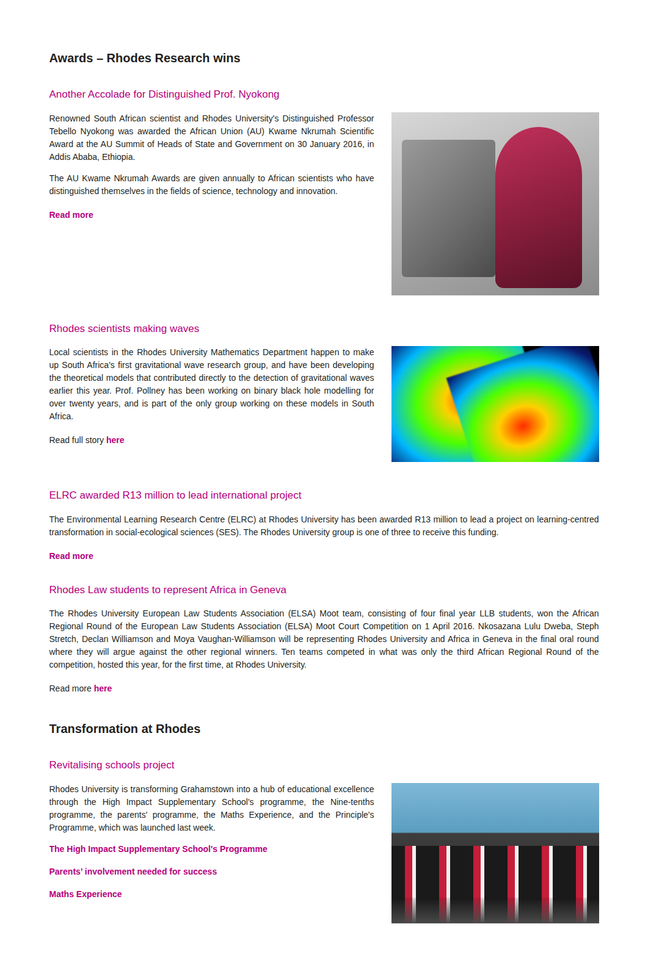Awards – Rhodes Research wins
Another Accolade for Distinguished Prof. Nyokong
Renowned South African scientist and Rhodes University's Distinguished Professor Tebello Nyokong was awarded the African Union (AU) Kwame Nkrumah Scientific Award at the AU Summit of Heads of State and Government on 30 January 2016, in Addis Ababa, Ethiopia.
The AU Kwame Nkrumah Awards are given annually to African scientists who have distinguished themselves in the fields of science, technology and innovation.
Read more
Rhodes scientists making waves
Local scientists in the Rhodes University Mathematics Department happen to make up South Africa's first gravitational wave research group, and have been developing the theoretical models that contributed directly to the detection of gravitational waves earlier this year. Prof. Pollney has been working on binary black hole modelling for over twenty years, and is part of the only group working on these models in South Africa.
Read full story here
ELRC awarded R13 million to lead international project
The Environmental Learning Research Centre (ELRC) at Rhodes University has been awarded R13 million to lead a project on learning-centred transformation in social-ecological sciences (SES). The Rhodes University group is one of three to receive this funding.
Read more
Rhodes Law students to represent Africa in Geneva
The Rhodes University European Law Students Association (ELSA) Moot team, consisting of four final year LLB students, won the African Regional Round of the European Law Students Association (ELSA) Moot Court Competition on 1 April 2016. Nkosazana Lulu Dweba, Steph Stretch, Declan Williamson and Moya Vaughan-Williamson will be representing Rhodes University and Africa in Geneva in the final oral round where they will argue against the other regional winners. Ten teams competed in what was only the third African Regional Round of the competition, hosted this year, for the first time, at Rhodes University.
Read more here
Transformation at Rhodes
Revitalising schools project
Rhodes University is transforming Grahamstown into a hub of educational excellence through the High Impact Supplementary School's programme, the Nine-tenths programme, the parents' programme, the Maths Experience, and the Principle's Programme, which was launched last week.
The High Impact Supplementary School's Programme
Parents’ involvement needed for success
Maths Experience